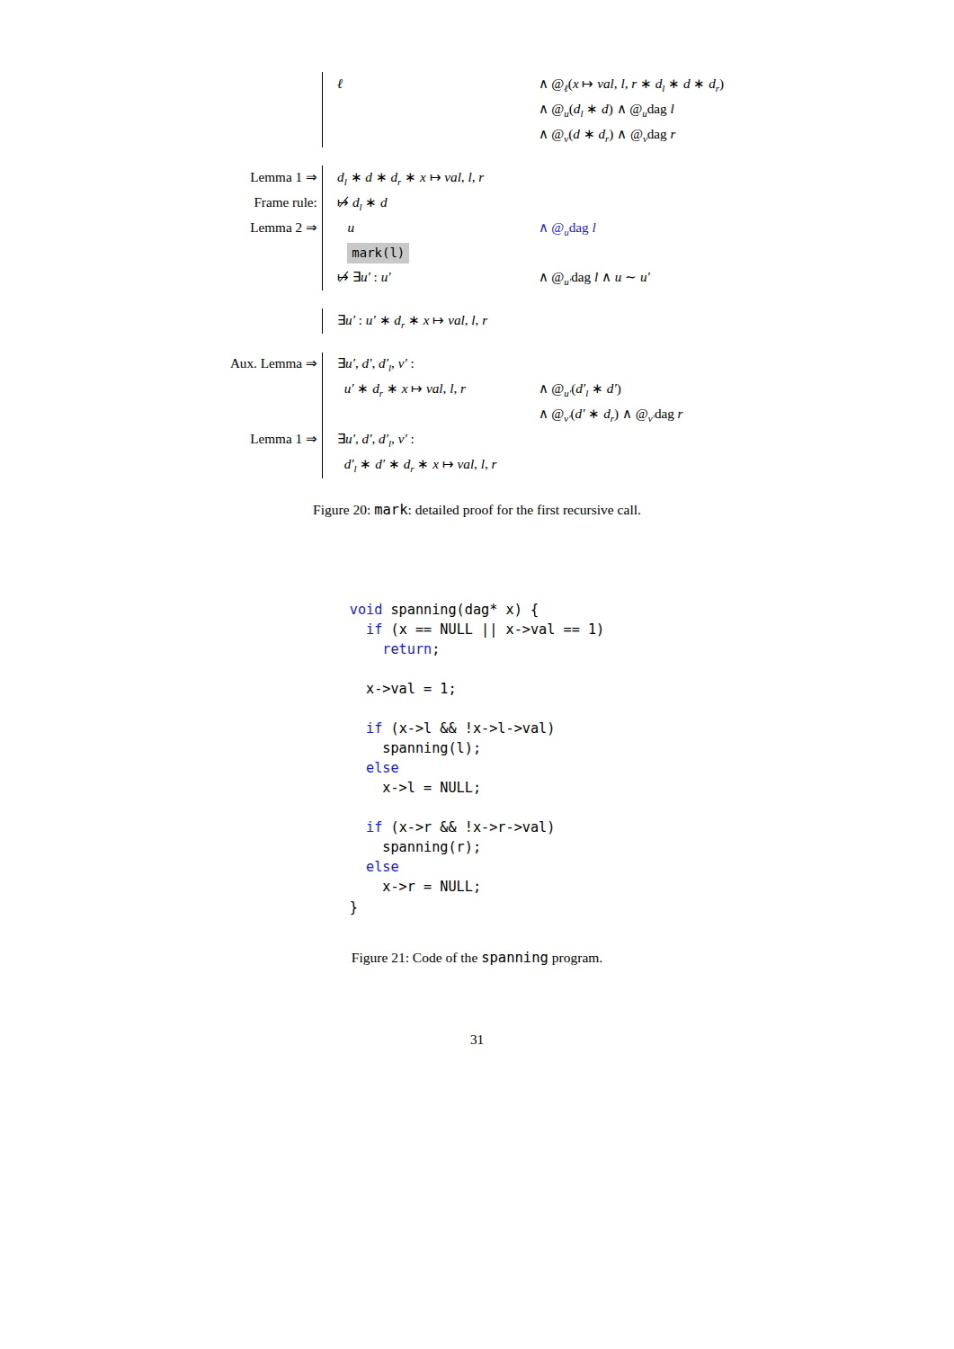| | | ℓ | ∧ @ ℓ ( x ↦ val , l , r ∗ d l ∗ d ∗ d r ) |
| | | | ∧ @ u ( d l ∗ d ) ∧ @ u dag l |
| | | | ∧ @ v ( d ∗ d r ) ∧ @ v dag r |
| Lemma 1 ⇒ | | d l ∗ d ∗ d r ∗ x ↦ val , l , r | |
| Frame rule: | | ↦̸ d l ∗ d | |
| Lemma 2 ⇒ | | u | ∧ @ u dag l |
| | | mark(l) | |
| | | ↦̸ ∃ u′ : u′ | ∧ @ u′ dag l ∧ u ∼ u′ |
| | | ∃ u′ : u′ ∗ d r ∗ x ↦ val , l , r | |
| Aux. Lemma ⇒ | | ∃ u′ , d′ , d′ l , v′ : | |
| | | u′ ∗ d r ∗ x ↦ val , l , r | ∧ @ u′ ( d′ l ∗ d′ ) |
| | | | ∧ @ v′ ( d′ ∗ d r ) ∧ @ v′ dag r |
| Lemma 1 ⇒ | | ∃ u′ , d′ , d′ l , v′ : | |
| | | d′ l ∗ d′ ∗ d r ∗ x ↦ val , l , r | |
Figure 20: mark: detailed proof for the first recursive call.
void spanning(dag* x) {
  if (x == NULL || x->val == 1)
    return;

  x->val = 1;

  if (x->l && !x->l->val)
    spanning(l);
  else
    x->l = NULL;

  if (x->r && !x->r->val)
    spanning(r);
  else
    x->r = NULL;
}
Figure 21: Code of the spanning program.
31